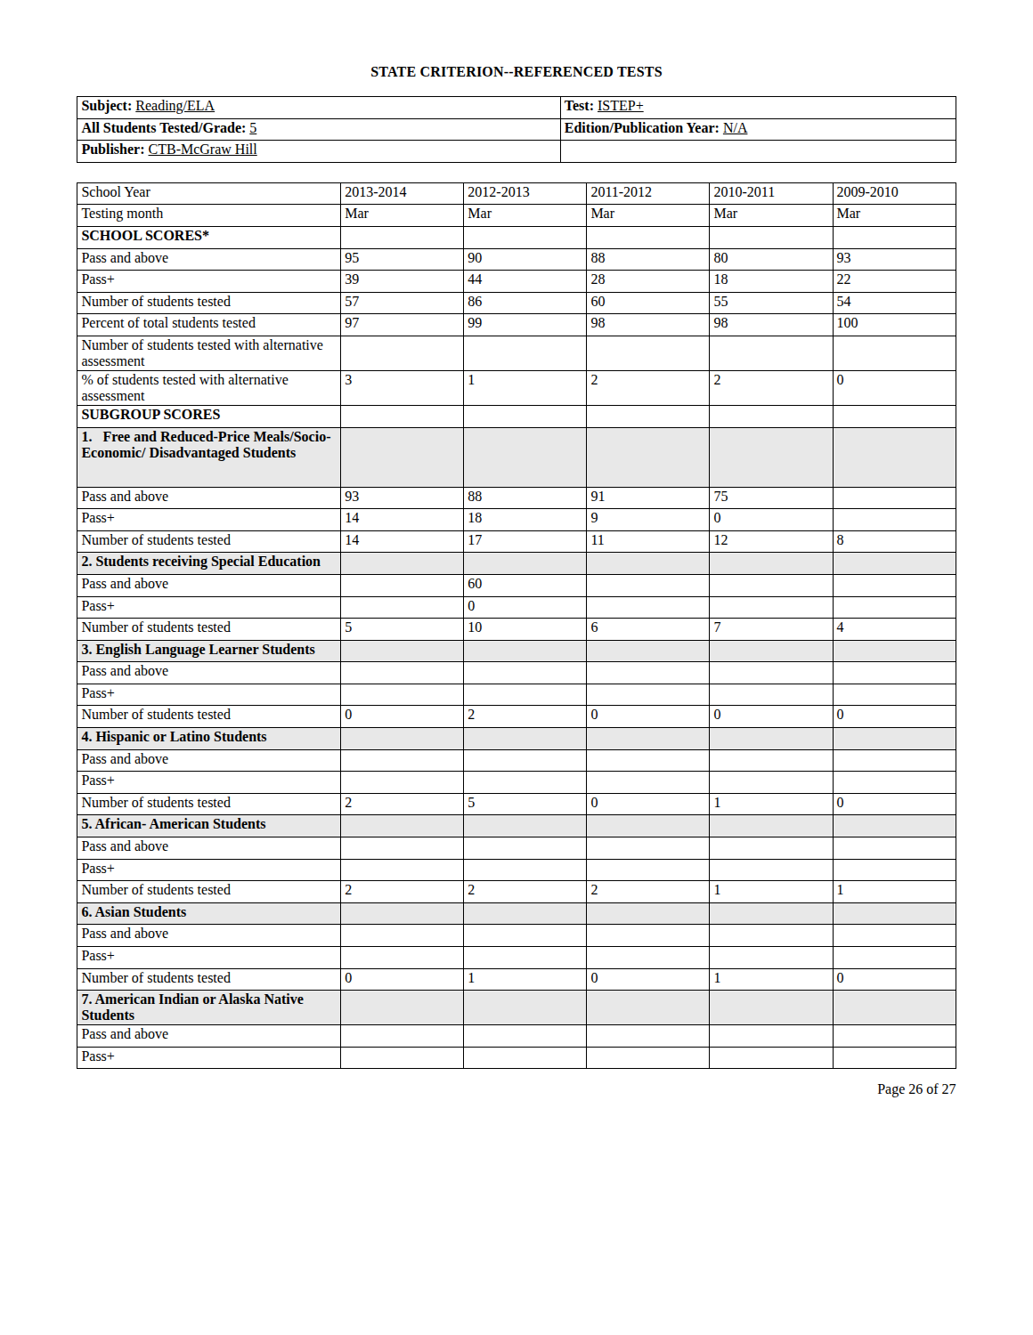STATE CRITERION--REFERENCED TESTS
| Subject: Reading/ELA | Test: ISTEP+ |
| All Students Tested/Grade: 5 | Edition/Publication Year: N/A |
| Publisher: CTB-McGraw Hill | |
| School Year | 2013-2014 | 2012-2013 | 2011-2012 | 2010-2011 | 2009-2010 |
| Testing month | Mar | Mar | Mar | Mar | Mar |
| SCHOOL SCORES* | | | | | |
| Pass and above | 95 | 90 | 88 | 80 | 93 |
| Pass+ | 39 | 44 | 28 | 18 | 22 |
| Number of students tested | 57 | 86 | 60 | 55 | 54 |
| Percent of total students tested | 97 | 99 | 98 | 98 | 100 |
| Number of students tested with alternative assessment | | | | | |
| % of students tested with alternative assessment | 3 | 1 | 2 | 2 | 0 |
| SUBGROUP SCORES | | | | | |
| 1. Free and Reduced-Price Meals/Socio-Economic/ Disadvantaged Students | | | | | |
| Pass and above | 93 | 88 | 91 | 75 | |
| Pass+ | 14 | 18 | 9 | 0 | |
| Number of students tested | 14 | 17 | 11 | 12 | 8 |
| 2. Students receiving Special Education | | | | | |
| Pass and above | | 60 | | | |
| Pass+ | | 0 | | | |
| Number of students tested | 5 | 10 | 6 | 7 | 4 |
| 3. English Language Learner Students | | | | | |
| Pass and above | | | | | |
| Pass+ | | | | | |
| Number of students tested | 0 | 2 | 0 | 0 | 0 |
| 4. Hispanic or Latino Students | | | | | |
| Pass and above | | | | | |
| Pass+ | | | | | |
| Number of students tested | 2 | 5 | 0 | 1 | 0 |
| 5. African- American Students | | | | | |
| Pass and above | | | | | |
| Pass+ | | | | | |
| Number of students tested | 2 | 2 | 2 | 1 | 1 |
| 6. Asian Students | | | | | |
| Pass and above | | | | | |
| Pass+ | | | | | |
| Number of students tested | 0 | 1 | 0 | 1 | 0 |
| 7. American Indian or Alaska Native Students | | | | | |
| Pass and above | | | | | |
| Pass+ | | | | | |
Page 26 of 27